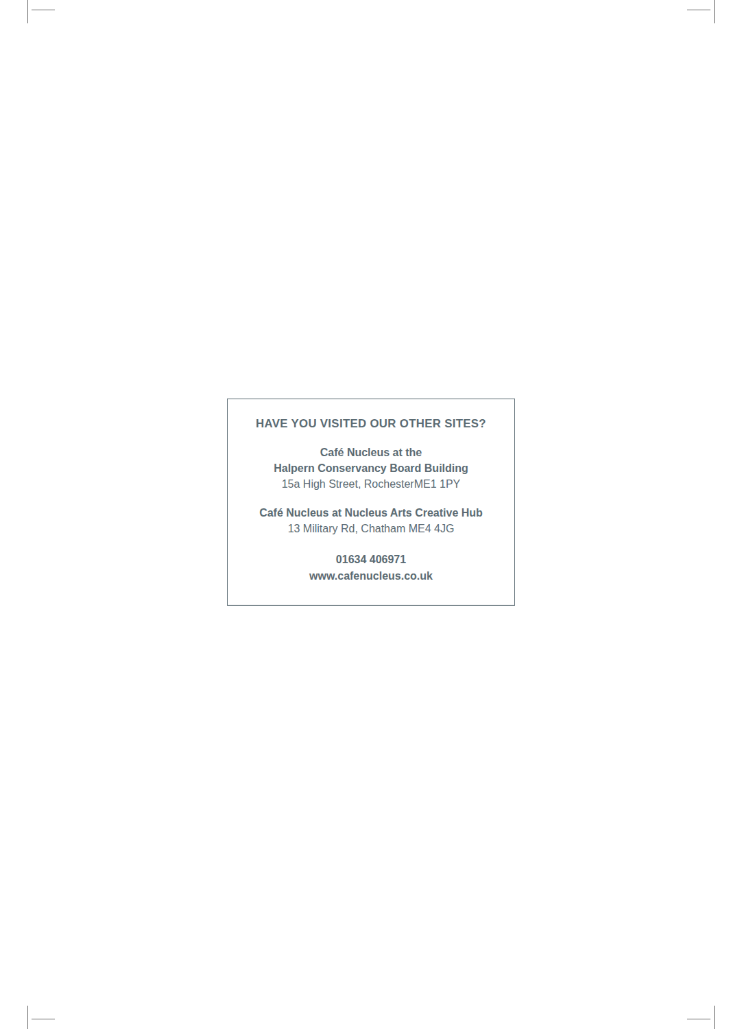Have you visited our other sites?
Café Nucleus at the
Halpern Conservancy Board Building 15a High Street, RochesterME1 1PY
Café Nucleus at Nucleus Arts Creative Hub 13 Military Rd, Chatham ME4 4JG
01634 406971 www.cafenucleus.co.uk